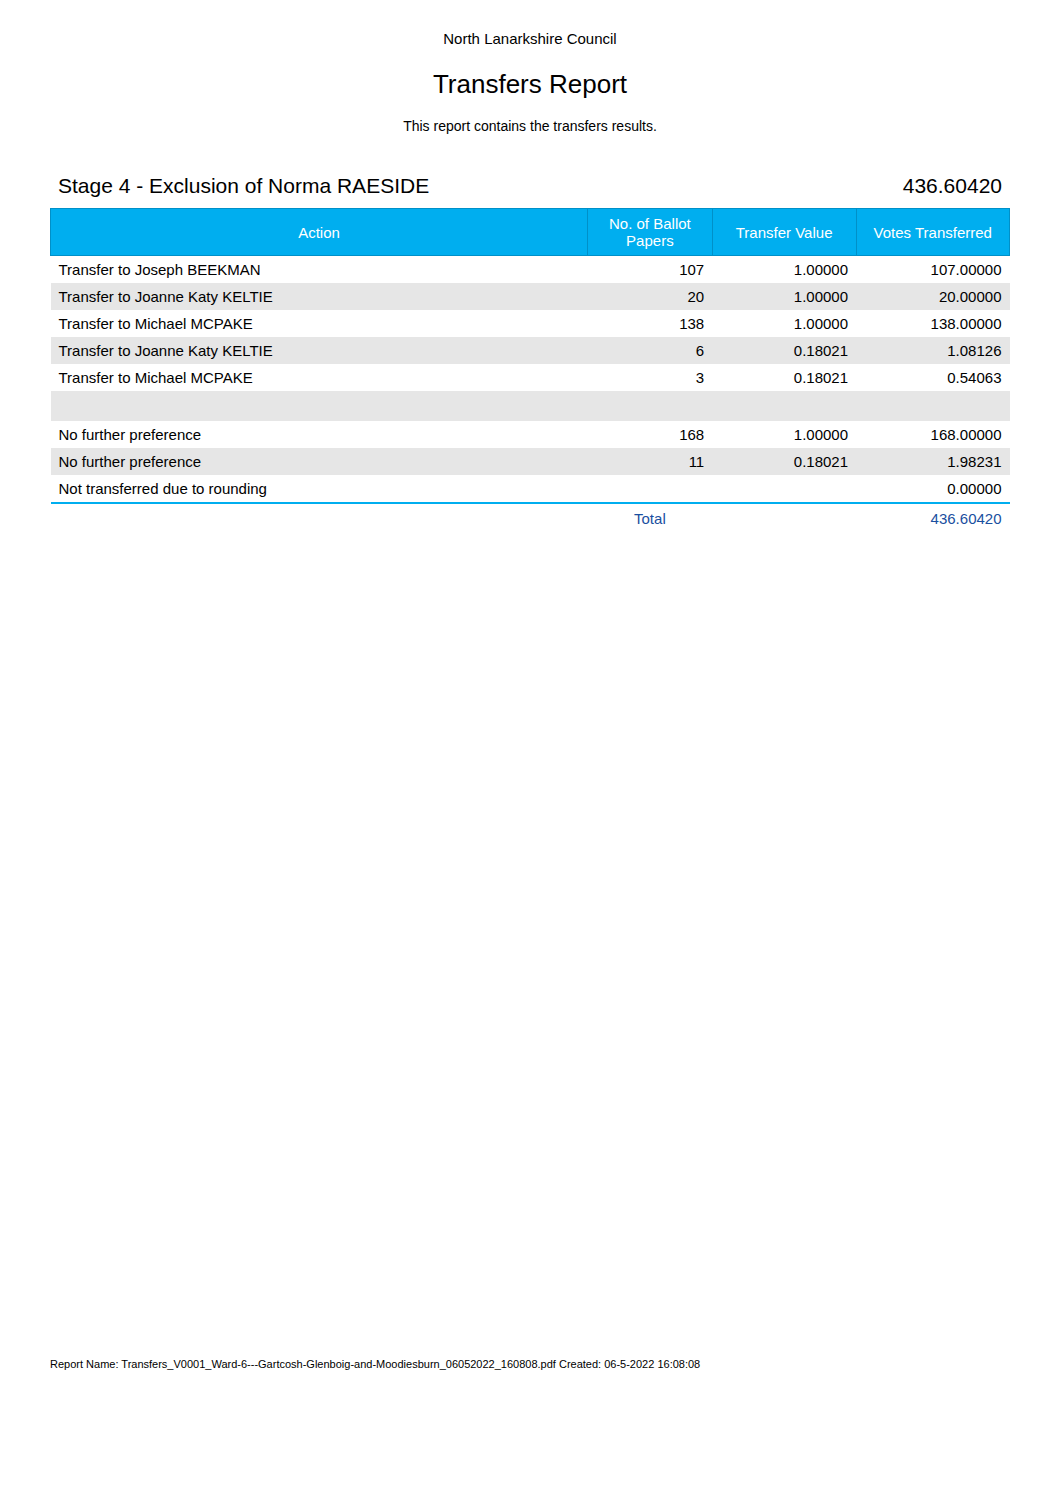North Lanarkshire Council
Transfers Report
This report contains the transfers results.
Stage 4 - Exclusion of Norma RAESIDE 436.60420
| Action | No. of Ballot Papers | Transfer Value | Votes Transferred |
| --- | --- | --- | --- |
| Transfer to Joseph BEEKMAN | 107 | 1.00000 | 107.00000 |
| Transfer to Joanne Katy KELTIE | 20 | 1.00000 | 20.00000 |
| Transfer to Michael MCPAKE | 138 | 1.00000 | 138.00000 |
| Transfer to Joanne Katy KELTIE | 6 | 0.18021 | 1.08126 |
| Transfer to Michael MCPAKE | 3 | 0.18021 | 0.54063 |
| No further preference | 168 | 1.00000 | 168.00000 |
| No further preference | 11 | 0.18021 | 1.98231 |
| Not transferred due to rounding | | | 0.00000 |
| | Total | | 436.60420 |
Report Name: Transfers_V0001_Ward-6---Gartcosh-Glenboig-and-Moodiesburn_06052022_160808.pdf Created: 06-5-2022 16:08:08